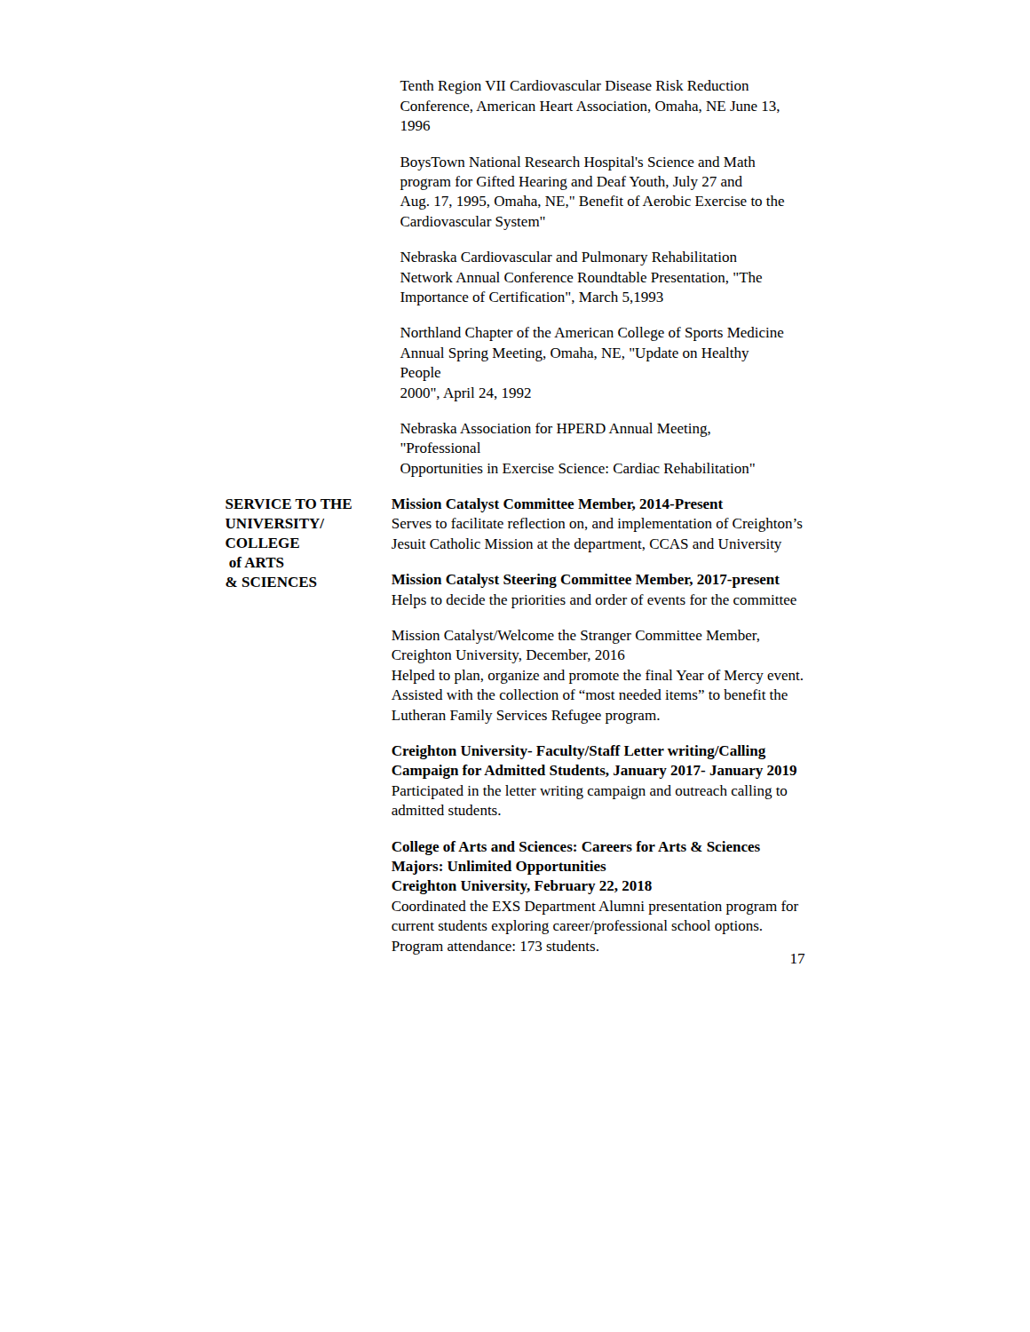Tenth Region VII Cardiovascular Disease Risk Reduction
Conference, American Heart Association, Omaha, NE June 13, 1996
BoysTown National Research Hospital's Science and Math
program for Gifted Hearing and Deaf Youth, July 27 and
Aug. 17, 1995, Omaha, NE," Benefit of Aerobic Exercise to the
Cardiovascular System"
Nebraska Cardiovascular and Pulmonary Rehabilitation
Network Annual Conference Roundtable Presentation, "The
Importance of Certification", March 5,1993
Northland Chapter of the American College of Sports Medicine
Annual Spring Meeting, Omaha, NE, "Update on Healthy People
2000", April 24, 1992
Nebraska Association for HPERD Annual Meeting, "Professional
Opportunities in Exercise Science: Cardiac Rehabilitation"
| SERVICE TO THE UNIVERSITY/ COLLEGE of ARTS & SCIENCES | Mission Catalyst Committee Member, 2014-Present Serves to facilitate reflection on, and implementation of Creighton’s Jesuit Catholic Mission at the department, CCAS and University Mission Catalyst Steering Committee Member, 2017-present Helps to decide the priorities and order of events for the committee Mission Catalyst/Welcome the Stranger Committee Member, Creighton University, December, 2016 Helped to plan, organize and promote the final Year of Mercy event. Assisted with the collection of “most needed items” to benefit the Lutheran Family Services Refugee program. Creighton University- Faculty/Staff Letter writing/Calling Campaign for Admitted Students, January 2017- January 2019 Participated in the letter writing campaign and outreach calling to admitted students. College of Arts and Sciences: Careers for Arts & Sciences Majors: Unlimited Opportunities Creighton University, February 22, 2018 Coordinated the EXS Department Alumni presentation program for current students exploring career/professional school options. Program attendance: 173 students. |
17